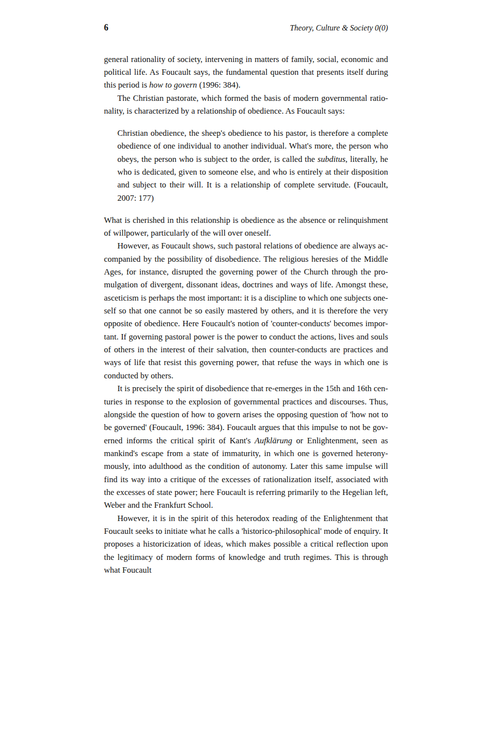6 Theory, Culture & Society 0(0)
general rationality of society, intervening in matters of family, social, economic and political life. As Foucault says, the fundamental question that presents itself during this period is how to govern (1996: 384).
The Christian pastorate, which formed the basis of modern governmental rationality, is characterized by a relationship of obedience. As Foucault says:
Christian obedience, the sheep's obedience to his pastor, is therefore a complete obedience of one individual to another individual. What's more, the person who obeys, the person who is subject to the order, is called the subditus, literally, he who is dedicated, given to someone else, and who is entirely at their disposition and subject to their will. It is a relationship of complete servitude. (Foucault, 2007: 177)
What is cherished in this relationship is obedience as the absence or relinquishment of willpower, particularly of the will over oneself.
However, as Foucault shows, such pastoral relations of obedience are always accompanied by the possibility of disobedience. The religious heresies of the Middle Ages, for instance, disrupted the governing power of the Church through the promulgation of divergent, dissonant ideas, doctrines and ways of life. Amongst these, asceticism is perhaps the most important: it is a discipline to which one subjects oneself so that one cannot be so easily mastered by others, and it is therefore the very opposite of obedience. Here Foucault's notion of 'counter-conducts' becomes important. If governing pastoral power is the power to conduct the actions, lives and souls of others in the interest of their salvation, then counter-conducts are practices and ways of life that resist this governing power, that refuse the ways in which one is conducted by others.
It is precisely the spirit of disobedience that re-emerges in the 15th and 16th centuries in response to the explosion of governmental practices and discourses. Thus, alongside the question of how to govern arises the opposing question of 'how not to be governed' (Foucault, 1996: 384). Foucault argues that this impulse to not be governed informs the critical spirit of Kant's Aufklärung or Enlightenment, seen as mankind's escape from a state of immaturity, in which one is governed heteronymously, into adulthood as the condition of autonomy. Later this same impulse will find its way into a critique of the excesses of rationalization itself, associated with the excesses of state power; here Foucault is referring primarily to the Hegelian left, Weber and the Frankfurt School.
However, it is in the spirit of this heterodox reading of the Enlightenment that Foucault seeks to initiate what he calls a 'historico-philosophical' mode of enquiry. It proposes a historicization of ideas, which makes possible a critical reflection upon the legitimacy of modern forms of knowledge and truth regimes. This is through what Foucault